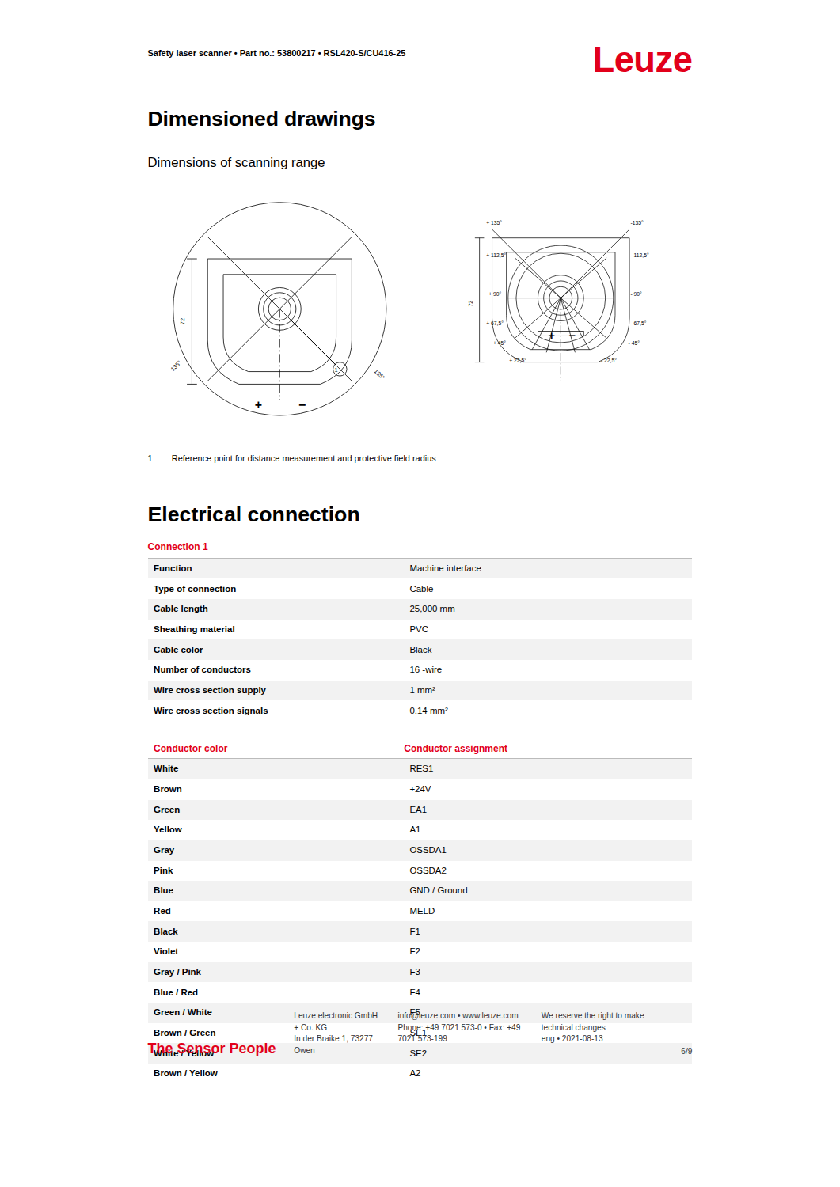Safety laser scanner • Part no.: 53800217 • RSL420-S/CU416-25
Leuze
Dimensioned drawings
Dimensions of scanning range
72 1 135° 135° + −
72 + 135° -135° + 112,5° - 112,5° + 90° - 90° + 67,5° - 67,5° + 45° - 45° + 22,5° - 22,5° + −
1
Reference point for distance measurement and protective field radius
Electrical connection
Connection 1
| Function | Machine interface |
| Type of connection | Cable |
| Cable length | 25,000 mm |
| Sheathing material | PVC |
| Cable color | Black |
| Number of conductors | 16 -wire |
| Wire cross section supply | 1 mm² |
| Wire cross section signals | 0.14 mm² |
Conductor color
Conductor assignment
| White | RES1 |
| Brown | +24V |
| Green | EA1 |
| Yellow | A1 |
| Gray | OSSDA1 |
| Pink | OSSDA2 |
| Blue | GND / Ground |
| Red | MELD |
| Black | F1 |
| Violet | F2 |
| Gray / Pink | F3 |
| Blue / Red | F4 |
| Green / White | F5 |
| Brown / Green | SE1 |
| White / Yellow | SE2 |
| Brown / Yellow | A2 |
The Sensor People
Leuze electronic GmbH + Co. KG
In der Braike 1, 73277 Owen
info@leuze.com • www.leuze.com
Phone: +49 7021 573-0 • Fax: +49 7021 573-199
We reserve the right to make technical changes
eng • 2021-08-13
6/9